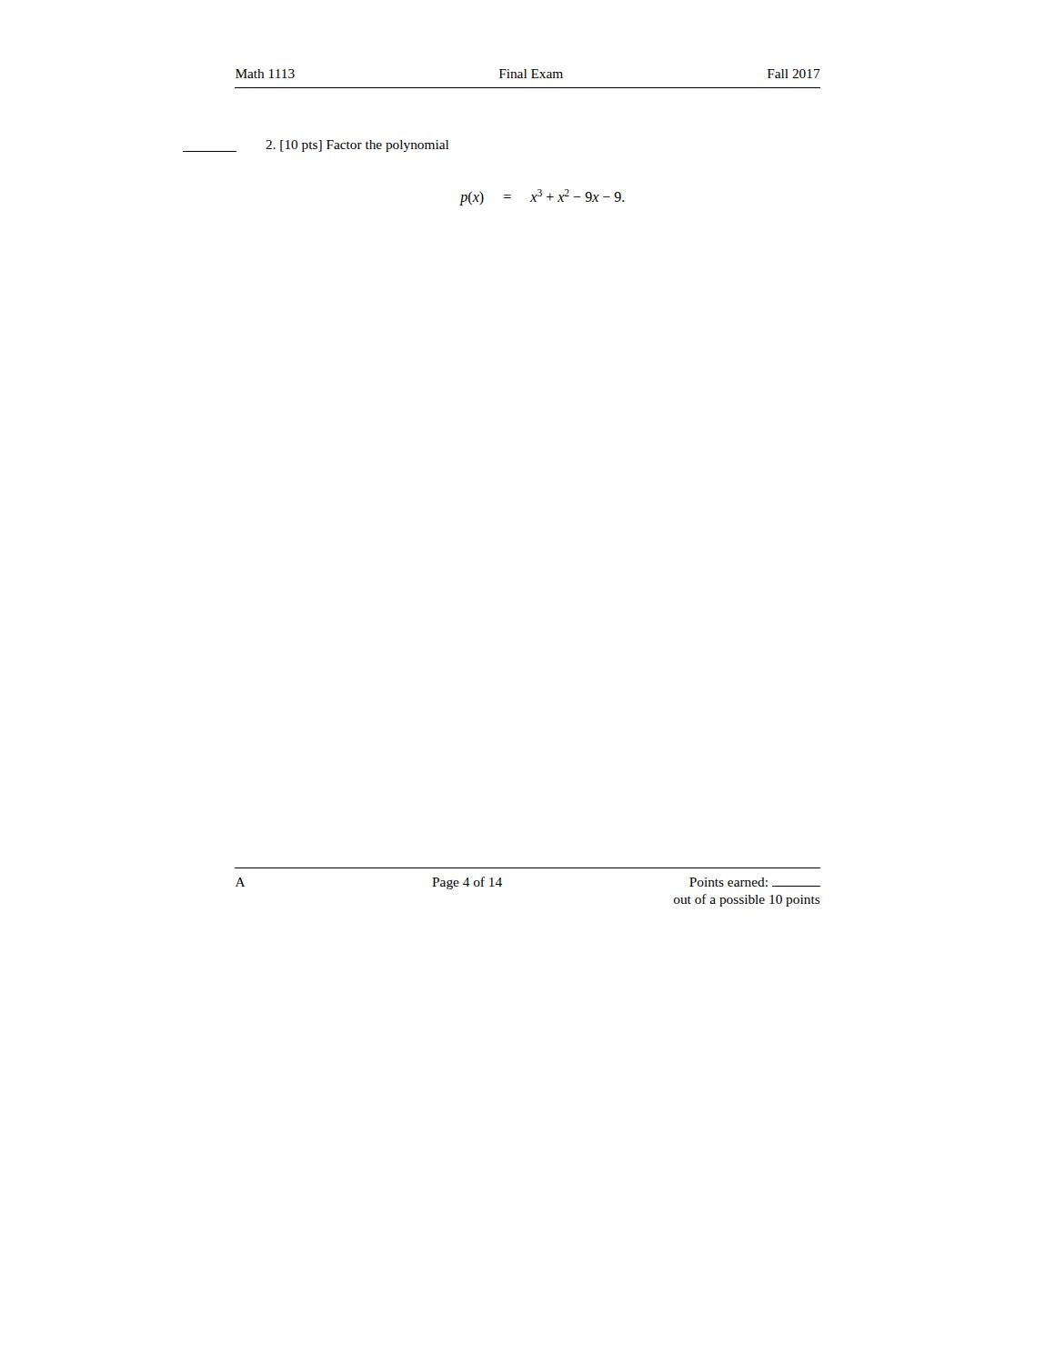Math 1113
Final Exam
Fall 2017
2. [10 pts] Factor the polynomial
p(x) = x3 + x2 − 9x − 9.
A
Page 4 of 14
Points earned:
out of a possible 10 points